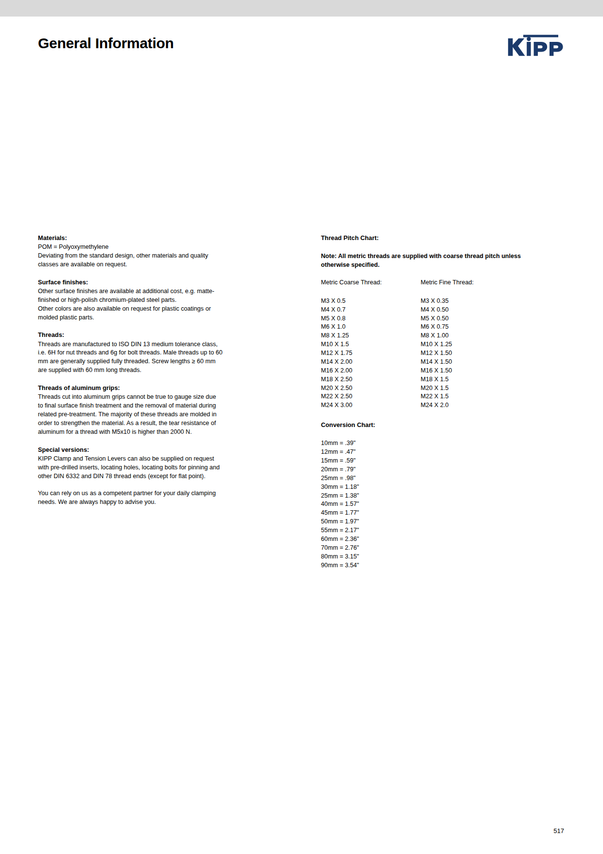General Information
Materials:
POM = Polyoxymethylene
Deviating from the standard design, other materials and quality classes are available on request.
Surface finishes:
Other surface finishes are available at additional cost, e.g. matte-finished or high-polish chromium-plated steel parts.
Other colors are also available on request for plastic coatings or molded plastic parts.
Threads:
Threads are manufactured to ISO DIN 13 medium tolerance class, i.e. 6H for nut threads and 6g for bolt threads. Male threads up to 60 mm are generally supplied fully threaded. Screw lengths ≥ 60 mm are supplied with 60 mm long threads.
Threads of aluminum grips:
Threads cut into aluminum grips cannot be true to gauge size due to final surface finish treatment and the removal of material during related pre-treatment. The majority of these threads are molded in order to strengthen the material. As a result, the tear resistance of aluminum for a thread with M5x10 is higher than 2000 N.
Special versions:
KIPP Clamp and Tension Levers can also be supplied on request with pre-drilled inserts, locating holes, locating bolts for pinning and other DIN 6332 and DIN 78 thread ends (except for flat point).
You can rely on us as a competent partner for your daily clamping needs. We are always happy to advise you.
Thread Pitch Chart:
Note: All metric threads are supplied with coarse thread pitch unless otherwise specified.
| Metric Coarse Thread: | Metric Fine Thread: |
| --- | --- |
| M3 X 0.5 | M3 X 0.35 |
| M4 X 0.7 | M4 X 0.50 |
| M5 X 0.8 | M5 X 0.50 |
| M6 X 1.0 | M6 X 0.75 |
| M8 X 1.25 | M8 X 1.00 |
| M10 X 1.5 | M10 X 1.25 |
| M12 X 1.75 | M12 X 1.50 |
| M14 X 2.00 | M14 X 1.50 |
| M16 X 2.00 | M16 X 1.50 |
| M18 X 2.50 | M18 X 1.5 |
| M20 X 2.50 | M20 X 1.5 |
| M22 X 2.50 | M22 X 1.5 |
| M24 X 3.00 | M24 X 2.0 |
Conversion Chart:
10mm = .39"
12mm = .47"
15mm = .59"
20mm = .79"
25mm = .98"
30mm = 1.18"
25mm = 1.38"
40mm = 1.57"
45mm = 1.77"
50mm = 1.97"
55mm = 2.17"
60mm = 2.36"
70mm = 2.76"
80mm = 3.15"
90mm = 3.54"
517